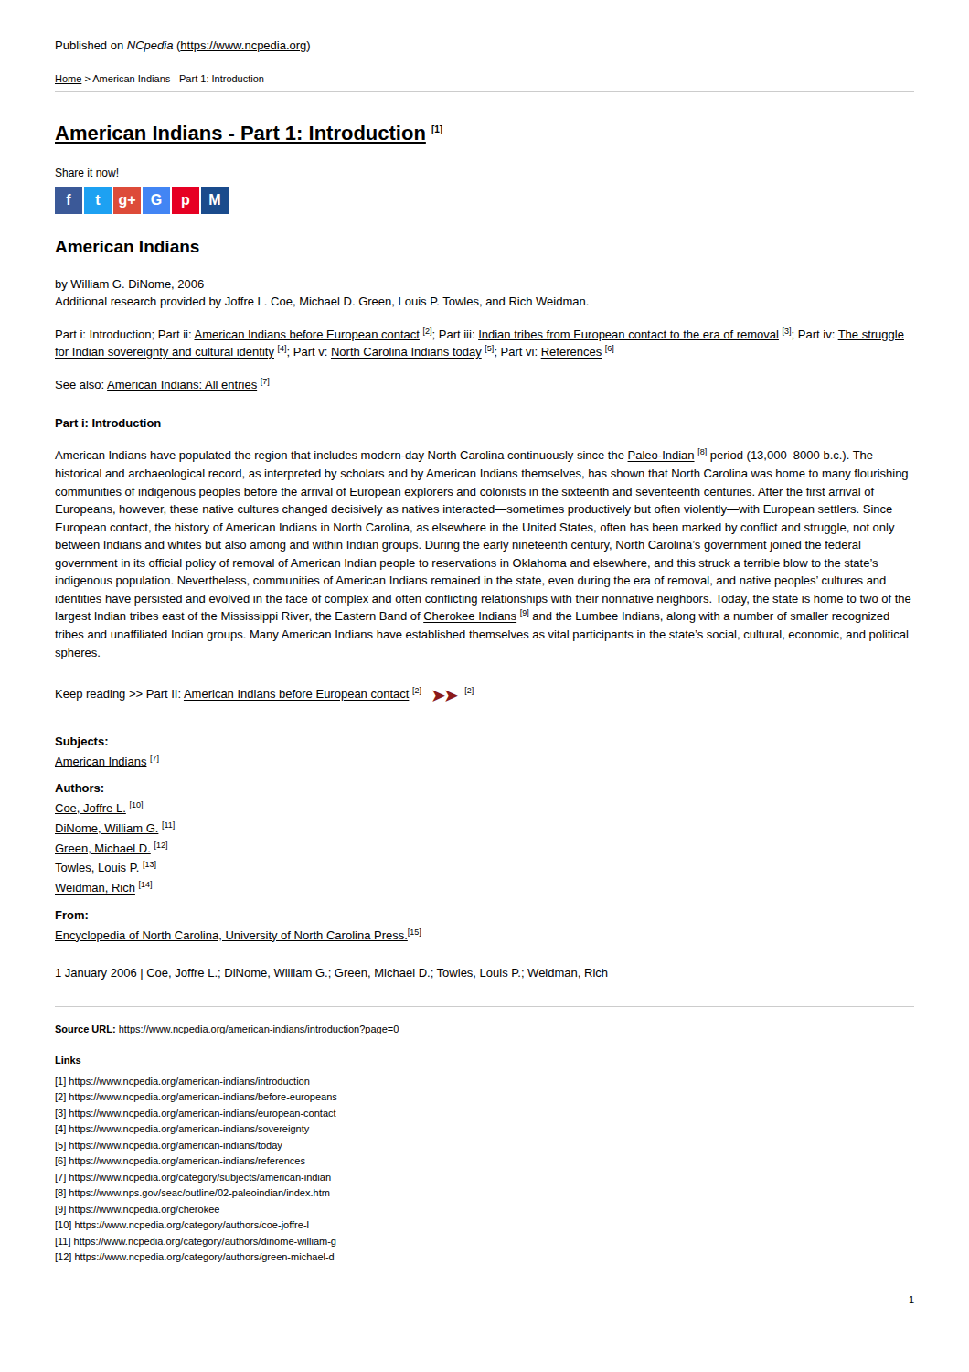Published on NCpedia (https://www.ncpedia.org)
Home > American Indians - Part 1: Introduction
American Indians - Part 1: Introduction [1]
Share it now!
ftg+GpM
American Indians
by William G. DiNome, 2006
Additional research provided by Joffre L. Coe, Michael D. Green, Louis P. Towles, and Rich Weidman.
Part i: Introduction; Part ii: American Indians before European contact [2]; Part iii: Indian tribes from European contact to the era of removal [3]; Part iv: The struggle for Indian sovereignty and cultural identity [4]; Part v: North Carolina Indians today [5]; Part vi: References [6]
See also: American Indians: All entries [7]
Part i: Introduction
American Indians have populated the region that includes modern-day North Carolina continuously since the Paleo-Indian [8] period (13,000–8000 b.c.). The historical and archaeological record, as interpreted by scholars and by American Indians themselves, has shown that North Carolina was home to many flourishing communities of indigenous peoples before the arrival of European explorers and colonists in the sixteenth and seventeenth centuries. After the first arrival of Europeans, however, these native cultures changed decisively as natives interacted—sometimes productively but often violently—with European settlers. Since European contact, the history of American Indians in North Carolina, as elsewhere in the United States, often has been marked by conflict and struggle, not only between Indians and whites but also among and within Indian groups. During the early nineteenth century, North Carolina’s government joined the federal government in its official policy of removal of American Indian people to reservations in Oklahoma and elsewhere, and this struck a terrible blow to the state’s indigenous population. Nevertheless, communities of American Indians remained in the state, even during the era of removal, and native peoples’ cultures and identities have persisted and evolved in the face of complex and often conflicting relationships with their nonnative neighbors. Today, the state is home to two of the largest Indian tribes east of the Mississippi River, the Eastern Band of Cherokee Indians [9] and the Lumbee Indians, along with a number of smaller recognized tribes and unaffiliated Indian groups. Many American Indians have established themselves as vital participants in the state’s social, cultural, economic, and political spheres.
Keep reading >> Part II: American Indians before European contact [2] ➤➤ [2]
Subjects:
American Indians [7]
Authors:
Coe, Joffre L. [10]
DiNome, William G. [11]
Green, Michael D. [12]
Towles, Louis P. [13]
Weidman, Rich [14]
From:
Encyclopedia of North Carolina, University of North Carolina Press.[15]
1 January 2006 | Coe, Joffre L.; DiNome, William G.; Green, Michael D.; Towles, Louis P.; Weidman, Rich
Source URL: https://www.ncpedia.org/american-indians/introduction?page=0
Links
[1] https://www.ncpedia.org/american-indians/introduction
[2] https://www.ncpedia.org/american-indians/before-europeans
[3] https://www.ncpedia.org/american-indians/european-contact
[4] https://www.ncpedia.org/american-indians/sovereignty
[5] https://www.ncpedia.org/american-indians/today
[6] https://www.ncpedia.org/american-indians/references
[7] https://www.ncpedia.org/category/subjects/american-indian
[8] https://www.nps.gov/seac/outline/02-paleoindian/index.htm
[9] https://www.ncpedia.org/cherokee
[10] https://www.ncpedia.org/category/authors/coe-joffre-l
[11] https://www.ncpedia.org/category/authors/dinome-william-g
[12] https://www.ncpedia.org/category/authors/green-michael-d
1